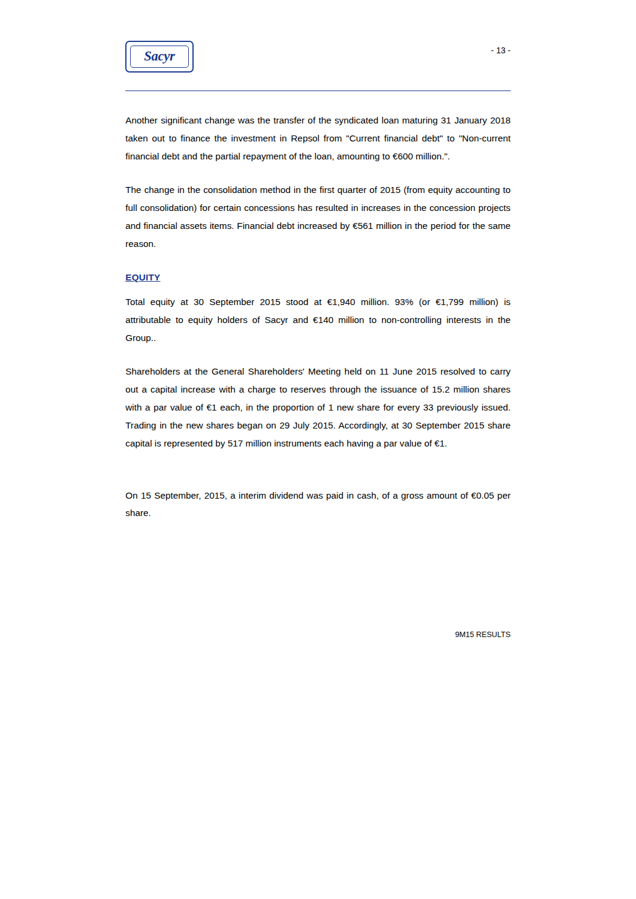Sacyr
- 13 -
Another significant change was the transfer of the syndicated loan maturing 31 January 2018 taken out to finance the investment in Repsol from "Current financial debt" to "Non-current financial debt and the partial repayment of the loan, amounting to €600 million.".
The change in the consolidation method in the first quarter of 2015 (from equity accounting to full consolidation) for certain concessions has resulted in increases in the concession projects and financial assets items. Financial debt increased by €561 million in the period for the same reason.
EQUITY
Total equity at 30 September 2015 stood at €1,940 million. 93% (or €1,799 million) is attributable to equity holders of Sacyr and €140 million to non-controlling interests in the Group..
Shareholders at the General Shareholders' Meeting held on 11 June 2015 resolved to carry out a capital increase with a charge to reserves through the issuance of 15.2 million shares with a par value of €1 each, in the proportion of 1 new share for every 33 previously issued. Trading in the new shares began on 29 July 2015. Accordingly, at 30 September 2015 share capital is represented by 517 million instruments each having a par value of €1.
On 15 September, 2015, a interim dividend was paid in cash, of a gross amount of €0.05 per share.
9M15 RESULTS